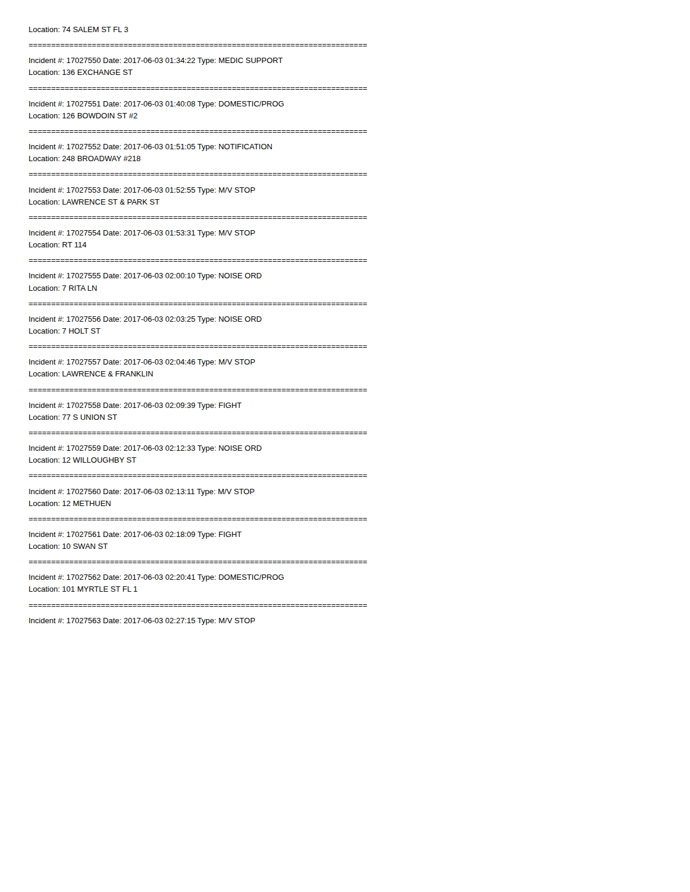Location: 74 SALEM ST FL 3
===========================================================================
Incident #: 17027550 Date: 2017-06-03 01:34:22 Type: MEDIC SUPPORT
Location: 136 EXCHANGE ST
===========================================================================
Incident #: 17027551 Date: 2017-06-03 01:40:08 Type: DOMESTIC/PROG
Location: 126 BOWDOIN ST #2
===========================================================================
Incident #: 17027552 Date: 2017-06-03 01:51:05 Type: NOTIFICATION
Location: 248 BROADWAY #218
===========================================================================
Incident #: 17027553 Date: 2017-06-03 01:52:55 Type: M/V STOP
Location: LAWRENCE ST & PARK ST
===========================================================================
Incident #: 17027554 Date: 2017-06-03 01:53:31 Type: M/V STOP
Location: RT 114
===========================================================================
Incident #: 17027555 Date: 2017-06-03 02:00:10 Type: NOISE ORD
Location: 7 RITA LN
===========================================================================
Incident #: 17027556 Date: 2017-06-03 02:03:25 Type: NOISE ORD
Location: 7 HOLT ST
===========================================================================
Incident #: 17027557 Date: 2017-06-03 02:04:46 Type: M/V STOP
Location: LAWRENCE & FRANKLIN
===========================================================================
Incident #: 17027558 Date: 2017-06-03 02:09:39 Type: FIGHT
Location: 77 S UNION ST
===========================================================================
Incident #: 17027559 Date: 2017-06-03 02:12:33 Type: NOISE ORD
Location: 12 WILLOUGHBY ST
===========================================================================
Incident #: 17027560 Date: 2017-06-03 02:13:11 Type: M/V STOP
Location: 12 METHUEN
===========================================================================
Incident #: 17027561 Date: 2017-06-03 02:18:09 Type: FIGHT
Location: 10 SWAN ST
===========================================================================
Incident #: 17027562 Date: 2017-06-03 02:20:41 Type: DOMESTIC/PROG
Location: 101 MYRTLE ST FL 1
===========================================================================
Incident #: 17027563 Date: 2017-06-03 02:27:15 Type: M/V STOP